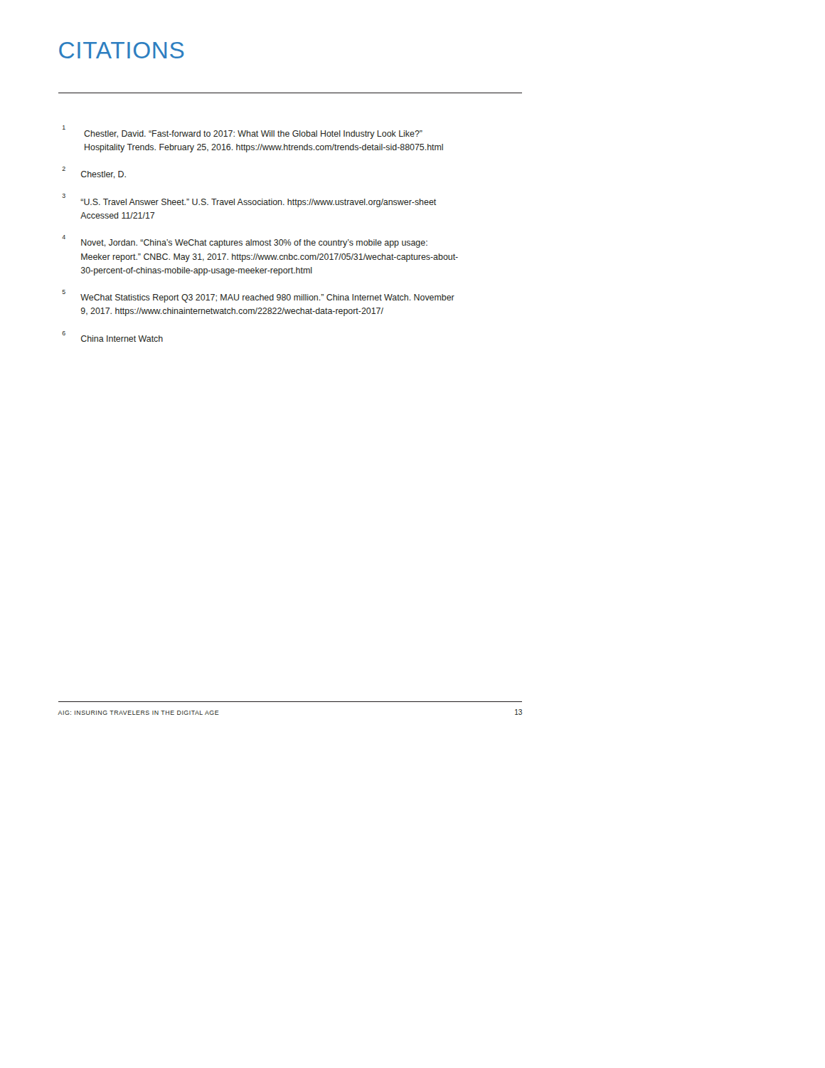CITATIONS
Chestler, David. “Fast-forward to 2017: What Will the Global Hotel Industry Look Like?” Hospitality Trends. February 25, 2016. https://www.htrends.com/trends-detail-sid-88075.html
Chestler, D.
“U.S. Travel Answer Sheet.” U.S. Travel Association. https://www.ustravel.org/answer-sheet Accessed 11/21/17
Novet, Jordan. “China’s WeChat captures almost 30% of the country’s mobile app usage: Meeker report.” CNBC. May 31, 2017. https://www.cnbc.com/2017/05/31/wechat-captures-about-30-percent-of-chinas-mobile-app-usage-meeker-report.html
WeChat Statistics Report Q3 2017; MAU reached 980 million.” China Internet Watch. November 9, 2017. https://www.chinainternetwatch.com/22822/wechat-data-report-2017/
China Internet Watch
AIG: INSURING TRAVELERS IN THE DIGITAL AGE 13